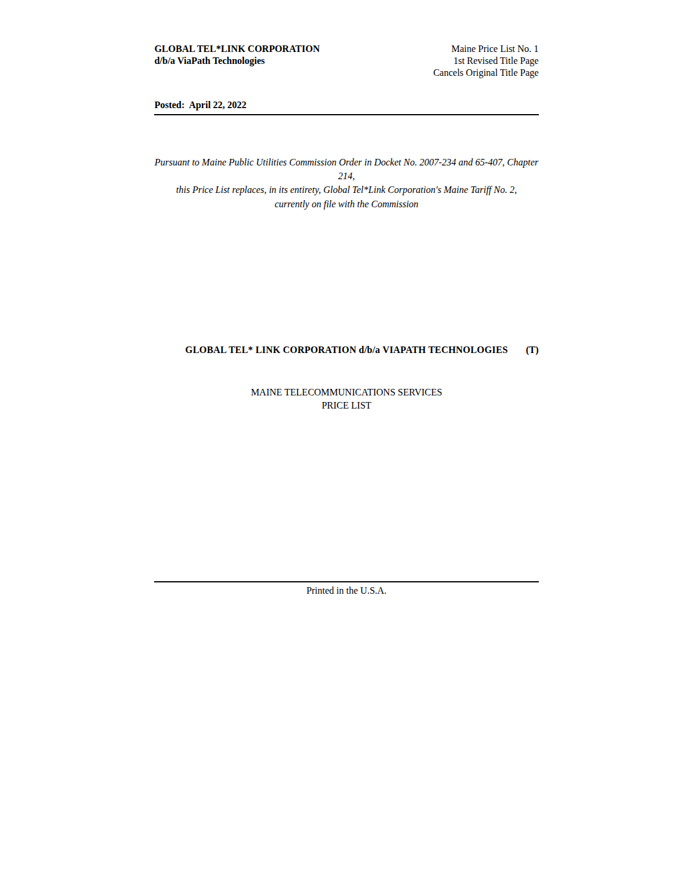GLOBAL TEL*LINK CORPORATION
d/b/a ViaPath Technologies
Maine Price List No. 1
1st Revised Title Page
Cancels Original Title Page
Posted: April 22, 2022
Pursuant to Maine Public Utilities Commission Order in Docket No. 2007-234 and 65-407, Chapter 214,
this Price List replaces, in its entirety, Global Tel*Link Corporation's Maine Tariff No. 2,
currently on file with the Commission
GLOBAL TEL* LINK CORPORATION d/b/a VIAPATH TECHNOLOGIES
(T)
MAINE TELECOMMUNICATIONS SERVICES
PRICE LIST
Printed in the U.S.A.